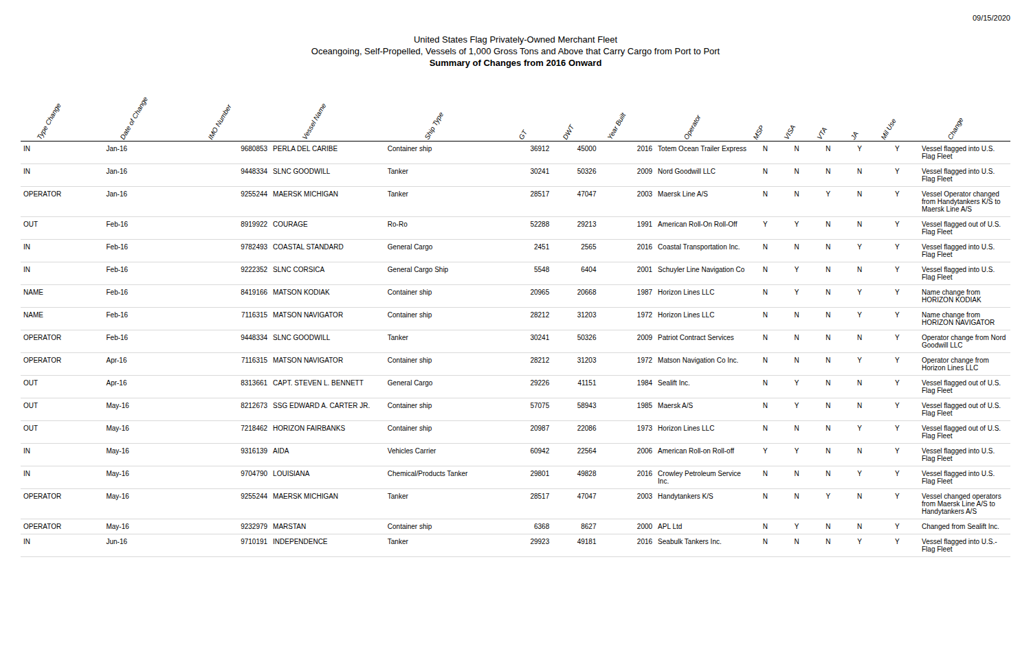09/15/2020
United States Flag Privately-Owned Merchant Fleet
Oceangoing, Self-Propelled, Vessels of 1,000 Gross Tons and Above that Carry Cargo from Port to Port
Summary of Changes from 2016 Onward
| Type Change | Date of Change | IMO Number | Vessel Name | Ship Type | GT | DWT | Year Built | Operator | MSP | VISA | VTA | JA | Mil Use | Change |
| --- | --- | --- | --- | --- | --- | --- | --- | --- | --- | --- | --- | --- | --- | --- |
| IN | Jan-16 | 9680853 | PERLA DEL CARIBE | Container ship | 36912 | 45000 | 2016 | Totem Ocean Trailer Express | N | N | N | Y | Y | Vessel flagged into U.S. Flag Fleet |
| IN | Jan-16 | 9448334 | SLNC GOODWILL | Tanker | 30241 | 50326 | 2009 | Nord Goodwill LLC | N | N | N | N | Y | Vessel flagged into U.S. Flag Fleet |
| OPERATOR | Jan-16 | 9255244 | MAERSK MICHIGAN | Tanker | 28517 | 47047 | 2003 | Maersk Line A/S | N | N | Y | N | Y | Vessel Operator changed from Handytankers K/S to Maersk Line A/S |
| OUT | Feb-16 | 8919922 | COURAGE | Ro-Ro | 52288 | 29213 | 1991 | American Roll-On Roll-Off | Y | Y | N | N | Y | Vessel flagged out of U.S. Flag Fleet |
| IN | Feb-16 | 9782493 | COASTAL STANDARD | General Cargo | 2451 | 2565 | 2016 | Coastal Transportation Inc. | N | N | N | Y | Y | Vessel flagged into U.S. Flag Fleet |
| IN | Feb-16 | 9222352 | SLNC CORSICA | General Cargo Ship | 5548 | 6404 | 2001 | Schuyler Line Navigation Co | N | Y | N | N | Y | Vessel flagged into U.S. Flag Fleet |
| NAME | Feb-16 | 8419166 | MATSON KODIAK | Container ship | 20965 | 20668 | 1987 | Horizon Lines LLC | N | Y | N | Y | Y | Name change from HORIZON KODIAK |
| NAME | Feb-16 | 7116315 | MATSON NAVIGATOR | Container ship | 28212 | 31203 | 1972 | Horizon Lines LLC | N | N | N | Y | Y | Name change from HORIZON NAVIGATOR |
| OPERATOR | Feb-16 | 9448334 | SLNC GOODWILL | Tanker | 30241 | 50326 | 2009 | Patriot Contract Services | N | N | N | N | Y | Operator change from Nord Goodwill LLC |
| OPERATOR | Apr-16 | 7116315 | MATSON NAVIGATOR | Container ship | 28212 | 31203 | 1972 | Matson Navigation Co Inc. | N | N | N | Y | Y | Operator change from Horizon Lines LLC |
| OUT | Apr-16 | 8313661 | CAPT. STEVEN L. BENNETT | General Cargo | 29226 | 41151 | 1984 | Sealift Inc. | N | Y | N | N | Y | Vessel flagged out of U.S. Flag Fleet |
| OUT | May-16 | 8212673 | SSG EDWARD A. CARTER JR. | Container ship | 57075 | 58943 | 1985 | Maersk A/S | N | Y | N | N | Y | Vessel flagged out of U.S. Flag Fleet |
| OUT | May-16 | 7218462 | HORIZON FAIRBANKS | Container ship | 20987 | 22086 | 1973 | Horizon Lines LLC | N | N | N | Y | Y | Vessel flagged out of U.S. Flag Fleet |
| IN | May-16 | 9316139 | AIDA | Vehicles Carrier | 60942 | 22564 | 2006 | American Roll-on Roll-off | Y | Y | N | N | Y | Vessel flagged into U.S. Flag Fleet |
| IN | May-16 | 9704790 | LOUISIANA | Chemical/Products Tanker | 29801 | 49828 | 2016 | Crowley Petroleum Service Inc. | N | N | N | Y | Y | Vessel flagged into U.S. Flag Fleet |
| OPERATOR | May-16 | 9255244 | MAERSK MICHIGAN | Tanker | 28517 | 47047 | 2003 | Handytankers K/S | N | N | Y | N | Y | Vessel changed operators from Maersk Line A/S to Handytankers A/S |
| OPERATOR | May-16 | 9232979 | MARSTAN | Container ship | 6368 | 8627 | 2000 | APL Ltd | N | Y | N | N | Y | Changed from Sealift Inc. |
| IN | Jun-16 | 9710191 | INDEPENDENCE | Tanker | 29923 | 49181 | 2016 | Seabulk Tankers Inc. | N | N | N | Y | Y | Vessel flagged into U.S.-Flag Fleet |